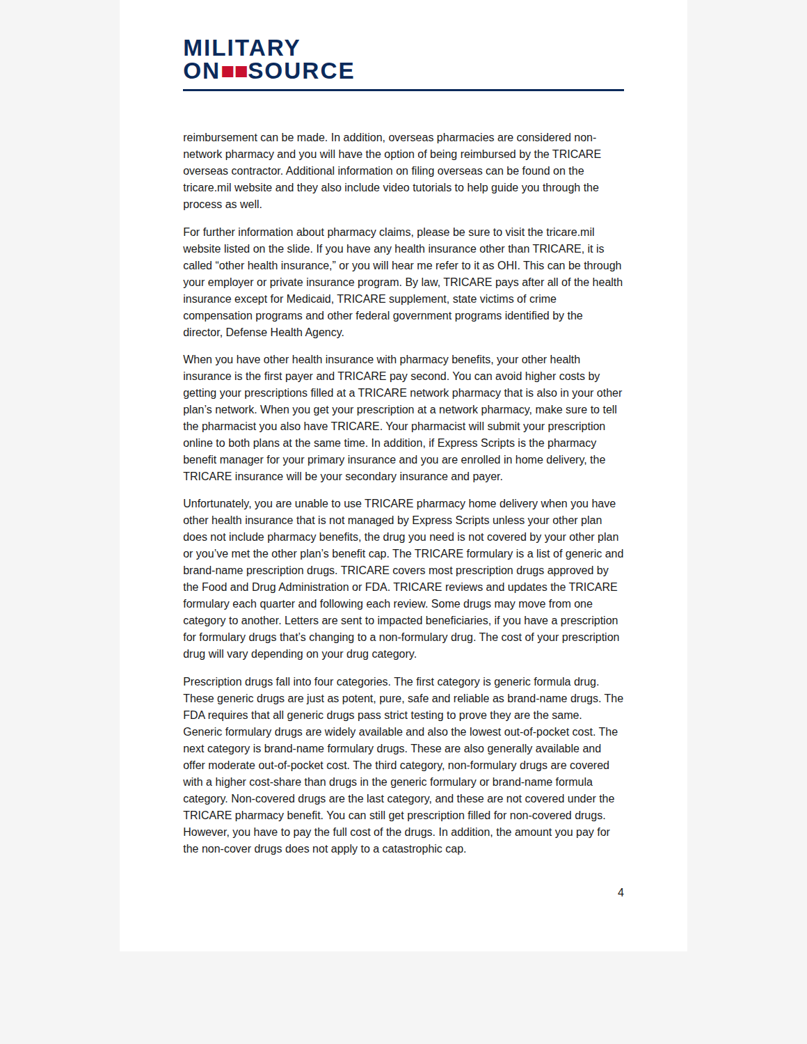Military ON■■SOURCE
reimbursement can be made. In addition, overseas pharmacies are considered non-network pharmacy and you will have the option of being reimbursed by the TRICARE overseas contractor. Additional information on filing overseas can be found on the tricare.mil website and they also include video tutorials to help guide you through the process as well.
For further information about pharmacy claims, please be sure to visit the tricare.mil website listed on the slide. If you have any health insurance other than TRICARE, it is called “other health insurance,” or you will hear me refer to it as OHI. This can be through your employer or private insurance program. By law, TRICARE pays after all of the health insurance except for Medicaid, TRICARE supplement, state victims of crime compensation programs and other federal government programs identified by the director, Defense Health Agency.
When you have other health insurance with pharmacy benefits, your other health insurance is the first payer and TRICARE pay second. You can avoid higher costs by getting your prescriptions filled at a TRICARE network pharmacy that is also in your other plan’s network. When you get your prescription at a network pharmacy, make sure to tell the pharmacist you also have TRICARE. Your pharmacist will submit your prescription online to both plans at the same time. In addition, if Express Scripts is the pharmacy benefit manager for your primary insurance and you are enrolled in home delivery, the TRICARE insurance will be your secondary insurance and payer.
Unfortunately, you are unable to use TRICARE pharmacy home delivery when you have other health insurance that is not managed by Express Scripts unless your other plan does not include pharmacy benefits, the drug you need is not covered by your other plan or you’ve met the other plan’s benefit cap. The TRICARE formulary is a list of generic and brand-name prescription drugs. TRICARE covers most prescription drugs approved by the Food and Drug Administration or FDA. TRICARE reviews and updates the TRICARE formulary each quarter and following each review. Some drugs may move from one category to another. Letters are sent to impacted beneficiaries, if you have a prescription for formulary drugs that’s changing to a non-formulary drug. The cost of your prescription drug will vary depending on your drug category.
Prescription drugs fall into four categories. The first category is generic formula drug. These generic drugs are just as potent, pure, safe and reliable as brand-name drugs. The FDA requires that all generic drugs pass strict testing to prove they are the same. Generic formulary drugs are widely available and also the lowest out-of-pocket cost. The next category is brand-name formulary drugs. These are also generally available and offer moderate out-of-pocket cost. The third category, non-formulary drugs are covered with a higher cost-share than drugs in the generic formulary or brand-name formula category. Non-covered drugs are the last category, and these are not covered under the TRICARE pharmacy benefit. You can still get prescription filled for non-covered drugs. However, you have to pay the full cost of the drugs. In addition, the amount you pay for the non-cover drugs does not apply to a catastrophic cap.
4